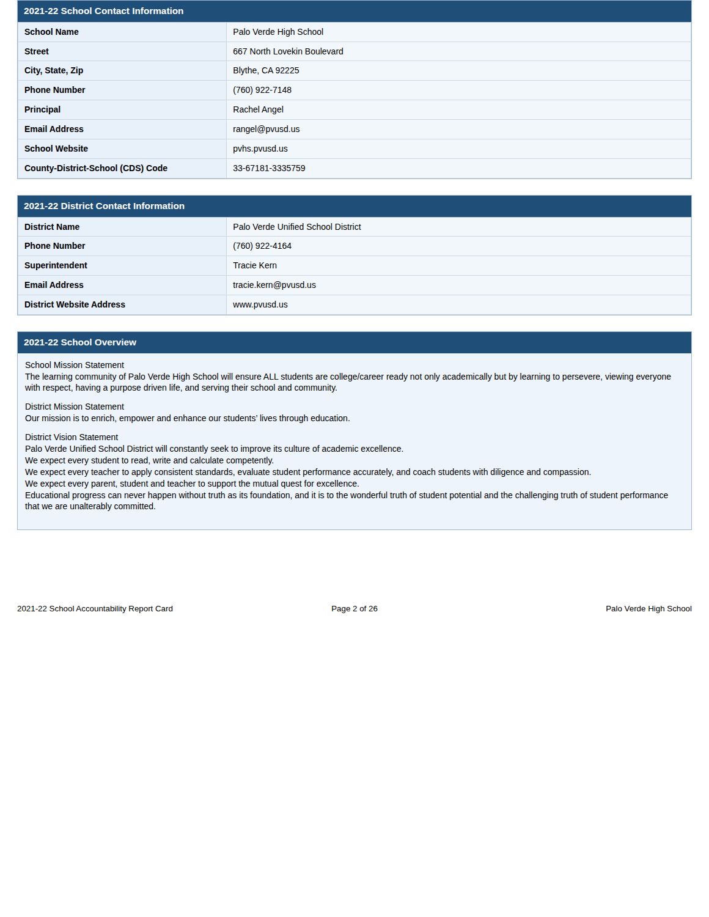2021-22 School Contact Information
| School Name | Palo Verde High School |
| Street | 667 North Lovekin Boulevard |
| City, State, Zip | Blythe, CA 92225 |
| Phone Number | (760) 922-7148 |
| Principal | Rachel Angel |
| Email Address | rangel@pvusd.us |
| School Website | pvhs.pvusd.us |
| County-District-School (CDS) Code | 33-67181-3335759 |
2021-22 District Contact Information
| District Name | Palo Verde Unified School District |
| Phone Number | (760) 922-4164 |
| Superintendent | Tracie Kern |
| Email Address | tracie.kern@pvusd.us |
| District Website Address | www.pvusd.us |
2021-22 School Overview
School Mission Statement
The learning community of Palo Verde High School will ensure ALL students are college/career ready not only academically but by learning to persevere, viewing everyone with respect, having a purpose driven life, and serving their school and community.
District Mission Statement
Our mission is to enrich, empower and enhance our students’ lives through education.
District Vision Statement
Palo Verde Unified School District will constantly seek to improve its culture of academic excellence.
We expect every student to read, write and calculate competently.
We expect every teacher to apply consistent standards, evaluate student performance accurately, and coach students with diligence and compassion.
We expect every parent, student and teacher to support the mutual quest for excellence.
Educational progress can never happen without truth as its foundation, and it is to the wonderful truth of student potential and the challenging truth of student performance that we are unalterably committed.
2021-22 School Accountability Report Card Page 2 of 26 Palo Verde High School